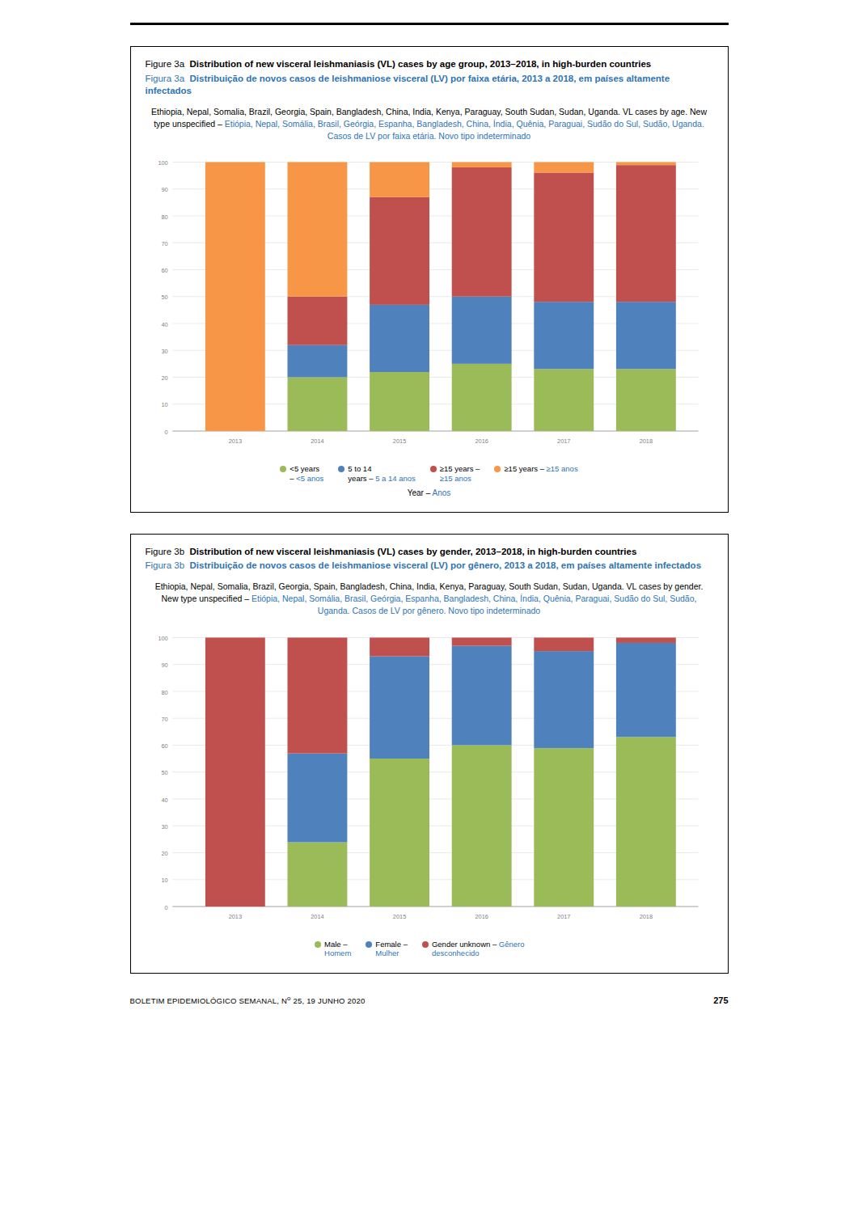Figure 3a Distribution of new visceral leishmaniasis (VL) cases by age group, 2013–2018, in high-burden countries
Figura 3a Distribuição de novos casos de leishmaniose visceral (LV) por faixa etária, 2013 a 2018, em países altamente infectados
Ethiopia, Nepal, Somalia, Brazil, Georgia, Spain, Bangladesh, China, India, Kenya, Paraguay, South Sudan, Sudan, Uganda. VL cases by age. New type unspecified – Etiópia, Nepal, Somália, Brasil, Geórgia, Espanha, Bangladesh, China, Índia, Quênia, Paraguai, Sudão do Sul, Sudão, Uganda. Casos de LV por faixa etária. Novo tipo indeterminado
100 90 80 70 60 50 40 30 20 10 0 2013 2014 2015 2016 2017 2018
<5 years
– <5 anos
5 to 14
years – 5 a 14 anos
≥15 years –
≥15 anos
≥15 years – ≥15 anos
Year – Anos
Figure 3b Distribution of new visceral leishmaniasis (VL) cases by gender, 2013–2018, in high-burden countries
Figura 3b Distribuição de novos casos de leishmaniose visceral (LV) por gênero, 2013 a 2018, em países altamente infectados
Ethiopia, Nepal, Somalia, Brazil, Georgia, Spain, Bangladesh, China, India, Kenya, Paraguay, South Sudan, Sudan, Uganda. VL cases by gender. New type unspecified – Etiópia, Nepal, Somália, Brasil, Geórgia, Espanha, Bangladesh, China, Índia, Quênia, Paraguai, Sudão do Sul, Sudão, Uganda. Casos de LV por gênero. Novo tipo indeterminado
100 90 80 70 60 50 40 30 20 10 0 2013 2014 2015 2016 2017 2018
Male –
Homem
Female –
Mulher
Gender unknown – Gênero desconhecido
BOLETIM EPIDEMIOLÓGICO SEMANAL, No 25, 19 JUNHO 2020
275